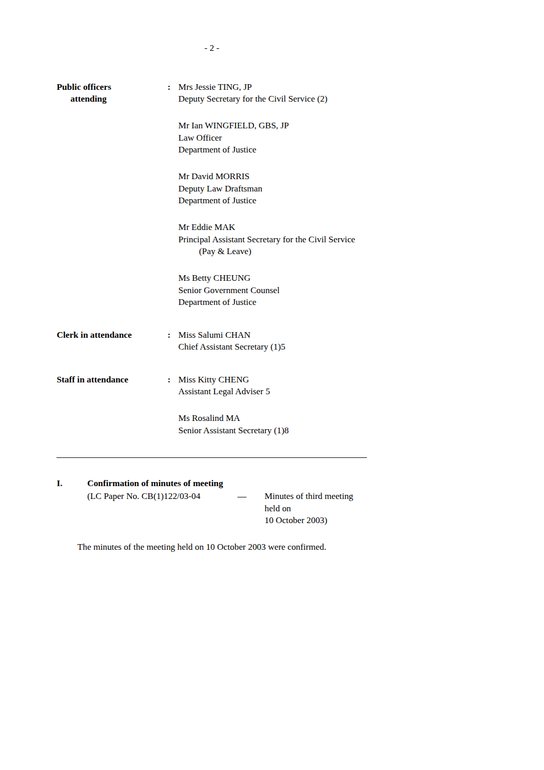- 2 -
| Public officers attending | : | Mrs Jessie TING, JP Deputy Secretary for the Civil Service (2) Mr Ian WINGFIELD, GBS, JP Law Officer Department of Justice Mr David MORRIS Deputy Law Draftsman Department of Justice Mr Eddie MAK Principal Assistant Secretary for the Civil Service (Pay & Leave) Ms Betty CHEUNG Senior Government Counsel Department of Justice |
| Clerk in attendance | : | Miss Salumi CHAN Chief Assistant Secretary (1)5 |
| Staff in attendance | : | Miss Kitty CHENG Assistant Legal Adviser 5 Ms Rosalind MA Senior Assistant Secretary (1)8 |
| I. | Confirmation of minutes of meeting / (LC Paper No. CB(1)122/03-04 / — / Minutes of third meeting held on 10 October 2003) / |
The minutes of the meeting held on 10 October 2003 were confirmed.